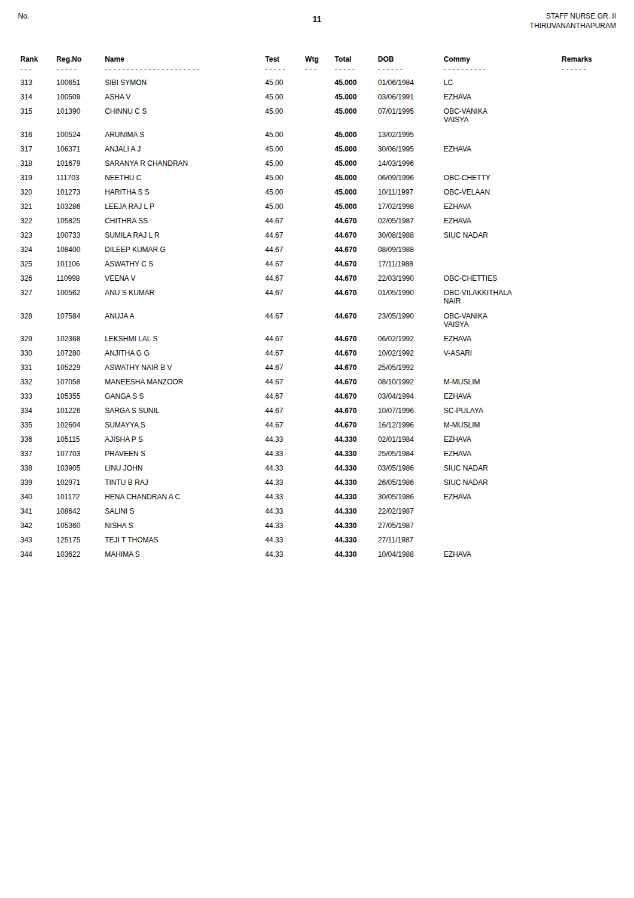No.
11
STAFF NURSE GR. II
THIRUVANANTHAPURAM
| Rank | Reg.No | Name | Test | Wtg | Total | DOB | Commy | Remarks |
| --- | --- | --- | --- | --- | --- | --- | --- | --- |
| - - - | - - - - - | - - - - - - - - - - - - - - - - - - - - - - | - - - - - | - - - | - - - - - | - - - - - - | - - - - - - - - - - | - - - - - - |
| 313 | 100651 | SIBI SYMON | 45.00 | | 45.000 | 01/06/1984 | LC | |
| 314 | 100509 | ASHA V | 45.00 | | 45.000 | 03/06/1991 | EZHAVA | |
| 315 | 101390 | CHINNU C S | 45.00 | | 45.000 | 07/01/1995 | OBC-VANIKA VAISYA | |
| 316 | 100524 | ARUNIMA S | 45.00 | | 45.000 | 13/02/1995 | | |
| 317 | 106371 | ANJALI A J | 45.00 | | 45.000 | 30/06/1995 | EZHAVA | |
| 318 | 101679 | SARANYA R CHANDRAN | 45.00 | | 45.000 | 14/03/1996 | | |
| 319 | 111703 | NEETHU C | 45.00 | | 45.000 | 06/09/1996 | OBC-CHETTY | |
| 320 | 101273 | HARITHA S S | 45.00 | | 45.000 | 10/11/1997 | OBC-VELAAN | |
| 321 | 103286 | LEEJA RAJ L P | 45.00 | | 45.000 | 17/02/1998 | EZHAVA | |
| 322 | 105825 | CHITHRA SS | 44.67 | | 44.670 | 02/05/1987 | EZHAVA | |
| 323 | 100733 | SUMILA RAJ L R | 44.67 | | 44.670 | 30/08/1988 | SIUC NADAR | |
| 324 | 108400 | DILEEP KUMAR G | 44.67 | | 44.670 | 08/09/1988 | | |
| 325 | 101106 | ASWATHY C S | 44.67 | | 44.670 | 17/11/1988 | | |
| 326 | 110998 | VEENA V | 44.67 | | 44.670 | 22/03/1990 | OBC-CHETTIES | |
| 327 | 100562 | ANU S KUMAR | 44.67 | | 44.670 | 01/05/1990 | OBC-VILAKKITHALA NAIR | |
| 328 | 107584 | ANUJA A | 44.67 | | 44.670 | 23/05/1990 | OBC-VANIKA VAISYA | |
| 329 | 102368 | LEKSHMI LAL S | 44.67 | | 44.670 | 06/02/1992 | EZHAVA | |
| 330 | 107280 | ANJITHA G G | 44.67 | | 44.670 | 10/02/1992 | V-ASARI | |
| 331 | 105229 | ASWATHY NAIR B V | 44.67 | | 44.670 | 25/05/1992 | | |
| 332 | 107058 | MANEESHA MANZOOR | 44.67 | | 44.670 | 08/10/1992 | M-MUSLIM | |
| 333 | 105355 | GANGA S S | 44.67 | | 44.670 | 03/04/1994 | EZHAVA | |
| 334 | 101226 | SARGA S SUNIL | 44.67 | | 44.670 | 10/07/1996 | SC-PULAYA | |
| 335 | 102604 | SUMAYYA S | 44.67 | | 44.670 | 16/12/1996 | M-MUSLIM | |
| 336 | 105115 | AJISHA P S | 44.33 | | 44.330 | 02/01/1984 | EZHAVA | |
| 337 | 107703 | PRAVEEN S | 44.33 | | 44.330 | 25/05/1984 | EZHAVA | |
| 338 | 103905 | LINU JOHN | 44.33 | | 44.330 | 03/05/1986 | SIUC NADAR | |
| 339 | 102971 | TINTU B RAJ | 44.33 | | 44.330 | 26/05/1986 | SIUC NADAR | |
| 340 | 101172 | HENA CHANDRAN A C | 44.33 | | 44.330 | 30/05/1986 | EZHAVA | |
| 341 | 108642 | SALINI S | 44.33 | | 44.330 | 22/02/1987 | | |
| 342 | 105360 | NISHA S | 44.33 | | 44.330 | 27/05/1987 | | |
| 343 | 125175 | TEJI T THOMAS | 44.33 | | 44.330 | 27/11/1987 | | |
| 344 | 103622 | MAHIMA S | 44.33 | | 44.330 | 10/04/1988 | EZHAVA | |